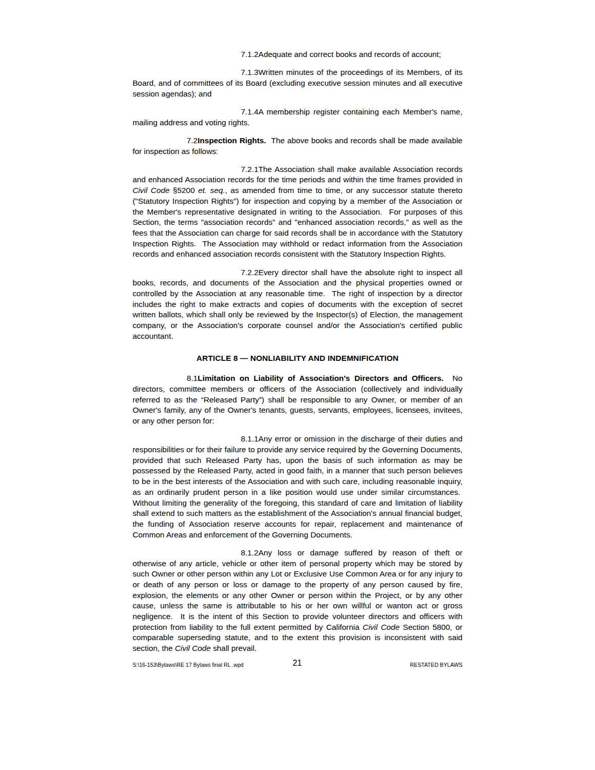7.1.2 Adequate and correct books and records of account;
7.1.3 Written minutes of the proceedings of its Members, of its Board, and of committees of its Board (excluding executive session minutes and all executive session agendas); and
7.1.4 A membership register containing each Member's name, mailing address and voting rights.
7.2 Inspection Rights. The above books and records shall be made available for inspection as follows:
7.2.1 The Association shall make available Association records and enhanced Association records for the time periods and within the time frames provided in Civil Code §5200 et. seq., as amended from time to time, or any successor statute thereto ("Statutory Inspection Rights") for inspection and copying by a member of the Association or the Member's representative designated in writing to the Association. For purposes of this Section, the terms "association records" and "enhanced association records," as well as the fees that the Association can charge for said records shall be in accordance with the Statutory Inspection Rights. The Association may withhold or redact information from the Association records and enhanced association records consistent with the Statutory Inspection Rights.
7.2.2 Every director shall have the absolute right to inspect all books, records, and documents of the Association and the physical properties owned or controlled by the Association at any reasonable time. The right of inspection by a director includes the right to make extracts and copies of documents with the exception of secret written ballots, which shall only be reviewed by the Inspector(s) of Election, the management company, or the Association's corporate counsel and/or the Association's certified public accountant.
ARTICLE 8 — NONLIABILITY AND INDEMNIFICATION
8.1 Limitation on Liability of Association's Directors and Officers. No directors, committee members or officers of the Association (collectively and individually referred to as the “Released Party”) shall be responsible to any Owner, or member of an Owner's family, any of the Owner's tenants, guests, servants, employees, licensees, invitees, or any other person for:
8.1.1 Any error or omission in the discharge of their duties and responsibilities or for their failure to provide any service required by the Governing Documents, provided that such Released Party has, upon the basis of such information as may be possessed by the Released Party, acted in good faith, in a manner that such person believes to be in the best interests of the Association and with such care, including reasonable inquiry, as an ordinarily prudent person in a like position would use under similar circumstances. Without limiting the generality of the foregoing, this standard of care and limitation of liability shall extend to such matters as the establishment of the Association's annual financial budget, the funding of Association reserve accounts for repair, replacement and maintenance of Common Areas and enforcement of the Governing Documents.
8.1.2 Any loss or damage suffered by reason of theft or otherwise of any article, vehicle or other item of personal property which may be stored by such Owner or other person within any Lot or Exclusive Use Common Area or for any injury to or death of any person or loss or damage to the property of any person caused by fire, explosion, the elements or any other Owner or person within the Project, or by any other cause, unless the same is attributable to his or her own willful or wanton act or gross negligence. It is the intent of this Section to provide volunteer directors and officers with protection from liability to the full extent permitted by California Civil Code Section 5800, or comparable superseding statute, and to the extent this provision is inconsistent with said section, the Civil Code shall prevail.
S:\16-153\Bylaws\RE 17 Bylaws final RL .wpd
21
RESTATED BYLAWS